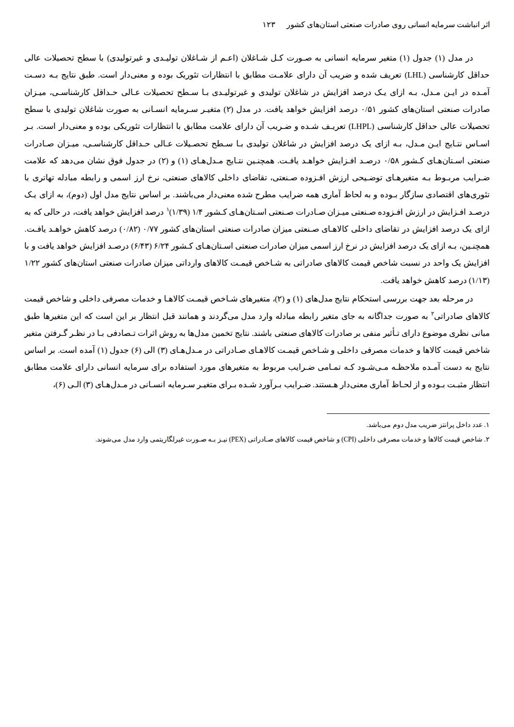اثر انباشت سرمایه انسانی روی صادرات صنعتی استان‌های کشور ۱۲۳
در مدل (۱) جدول (۱) متغیر سرمایه انسانی به صـورت کـل شـاغلان (اعـم از شـاغلان تولیـدی و غیرتولیدی) با سطح تحصیلات عالی حداقل کارشناسی (LHL) تعریف شده و ضریب آن دارای علامـت مطابق با انتظارات تئوریک بوده و معنی‌دار است. طبق نتایج بـه دسـت آمـده در ایـن مـدل، بـه ازای یـک درصد افزایش در شاغلان تولیدی و غیرتولیـدی بـا سـطح تحصیلات عـالی حـداقل کارشناسـی، میـزان صادرات صنعتی استان‌های کشور ۰/۵۱ درصد افزایش خواهد یافت. در مدل (۲) متغیـر سـرمایه انسـانی به صورت شاغلان تولیدی با سطح تحصیلات عالی حداقل کارشناسی (LHPL) تعریـف شـده و ضـریب آن دارای علامت مطابق با انتظارات تئوریکی بوده و معنی‌دار است. بـر اسـاس نتـایج ایـن مـدل، بـه ازای یک درصد افزایش در شاغلان تولیدی بـا سـطح تحصـیلات عـالی حـداقل کارشناسـی، میـزان صـادرات صنعتی اسـتان‌هـای کـشور ۰/۵۸ درصـد افـزایش خواهـد یافـت. همچنـین نتـایج مـدل‌هـای (۱) و (۲) در جدول فوق نشان می‌دهد که علامت ضـرایب مربـوط بـه متغیرهـای توضـیحی ارزش افـزوده صـنعتی، تقاضای داخلی کالاهای صنعتی، نرخ ارز اسمی و رابطه مبادله تهاتری با تئوری‌های اقتصادی سازگار بـوده و به لحاظ آماری همه ضرایب مطرح شده معنی‌دار می‌باشند. بر اساس نتایج مدل اول (دوم)، به ازای یـک درصـد افـزایش در ارزش افـزوده صـنعتی میـزان صـادرات صـنعتی اسـتان‌هـای کـشور ۱/۴ (۱/۳۹)۱ درصد افزایش خواهد یافت، در حالی که به ازای یک درصد افزایش در تقاضای داخلی کالاهـای صـنعتی میزان صادرات صنعتی استان‌های کشور ۰/۷۷ (۰/۸۲) درصد کاهش خواهـد یافـت. همچنـین، بـه ازای یک درصد افزایش در نرخ ارز اسمی میزان صادرات صنعتی اسـتان‌هـای کـشور ۶/۲۴ (۶/۴۳) درصـد افزایش خواهد یافت و با افزایش یک واحد در نسبت شاخص قیمت کالاهای صادراتی به شـاخص قیمـت کالاهای وارداتی میزان صادرات صنعتی استان‌های کشور ۱/۲۲ (۱/۱۳) درصد کاهش خواهد یافت.
در مرحله بعد جهت بررسی استحکام نتایج مدل‌های (۱) و (۲)، متغیرهای شـاخص قیمـت کالاهـا و خدمات مصرفی داخلی و شاخص قیمت کالاهای صادراتی۲ به صورت جداگانه به جای متغیر رابطه مبادله وارد مدل می‌گردند و همانند قبل انتظار بر این است که این متغیرها طبق مبانی نظری موضوع دارای تـأثیر منفی بر صادرات کالاهای صنعتی باشند. نتایج تخمین مدل‌ها به روش اثرات تـصادفی بـا در نظـر گـرفتن متغیر شاخص قیمت کالاها و خدمات مصرفی داخلی و شـاخص قیمـت کالاهـای صـادراتی در مـدل‌هـای (۳) الی (۶) جدول (۱) آمده است. بر اساس نتایج به دست آمـده ملاحظـه مـی‌شـود کـه تمـامی ضـرایب مربوط به متغیرهای مورد استفاده برای سرمایه انسانی دارای علامت مطابق انتظار مثبـت بـوده و از لحـاظ آماری معنی‌دار هـستند. ضـرایب بـرآورد شـده بـرای متغیـر سـرمایه انسـانی در مـدل‌هـای (۳) الـی (۶)،
۱. عدد داخل پرانتز ضریب مدل دوم می‌باشد.
۲. شاخص قیمت کالاها و خدمات مصرفی داخلی (CPI) و شاخص قیمت کالاهای صـادراتی (PEX) نیـز بـه صـورت غیرلگاریتمی وارد مدل می‌شوند.